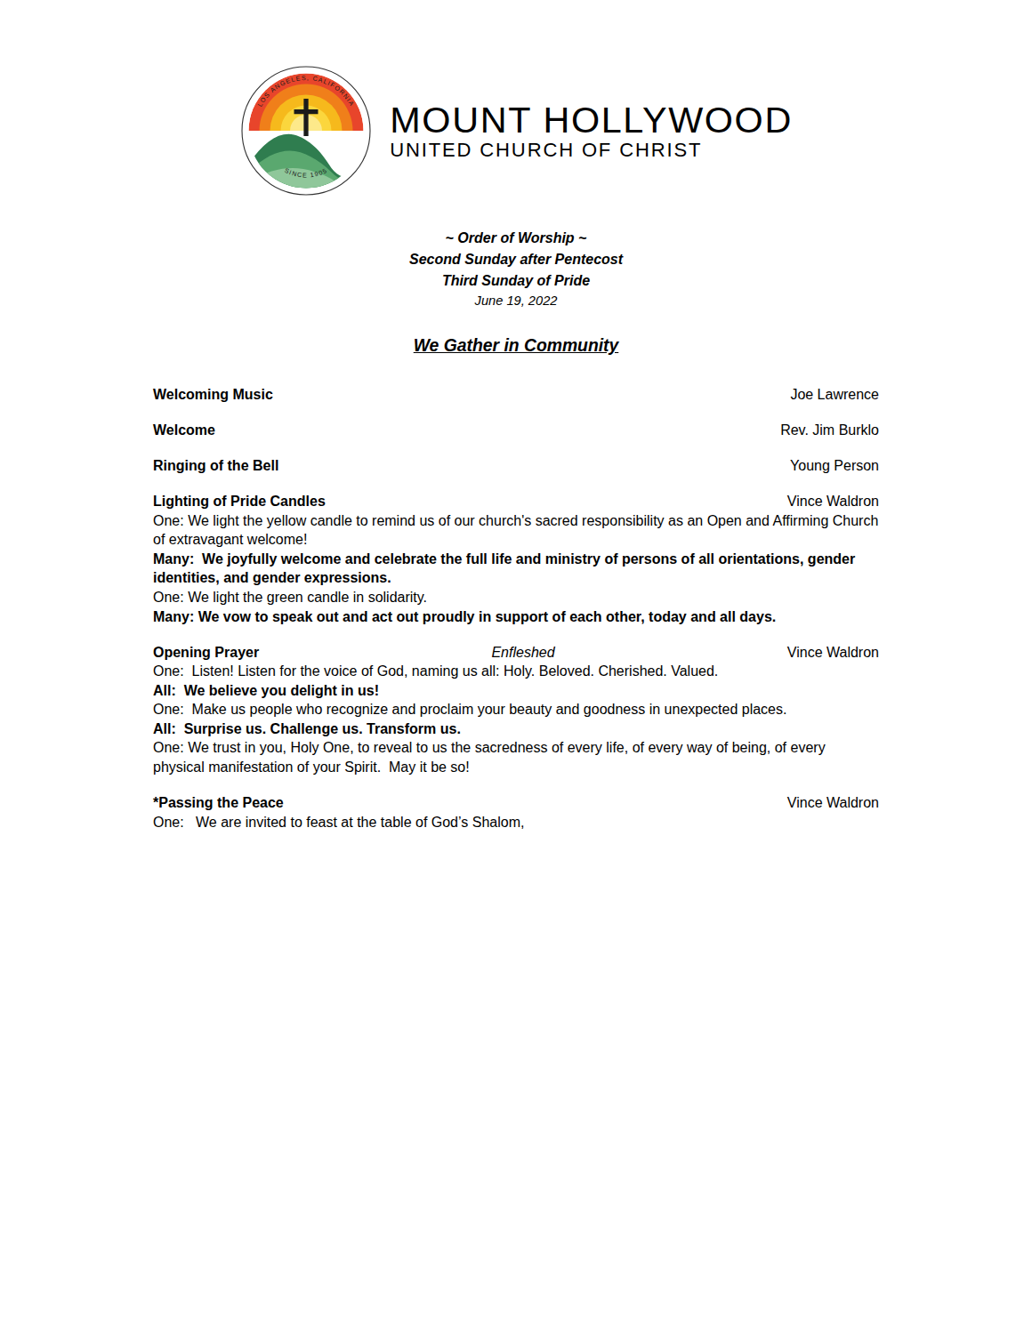LOS ANGELES, CALIFORNIA SINCE 1905
MOUNT HOLLYWOOD
UNITED CHURCH OF CHRIST
~ Order of Worship ~
Second Sunday after Pentecost
Third Sunday of Pride
June 19, 2022
We Gather in Community
Welcoming Music Joe Lawrence
Welcome Rev. Jim Burklo
Ringing of the Bell Young Person
Lighting of Pride Candles Vince Waldron
One: We light the yellow candle to remind us of our church's sacred responsibility as an Open and Affirming Church of extravagant welcome!
Many: We joyfully welcome and celebrate the full life and ministry of persons of all orientations, gender identities, and gender expressions.
One: We light the green candle in solidarity.
Many: We vow to speak out and act out proudly in support of each other, today and all days.
Opening Prayer Enfleshed Vince Waldron
One: Listen! Listen for the voice of God, naming us all: Holy. Beloved. Cherished. Valued.
All: We believe you delight in us!
One: Make us people who recognize and proclaim your beauty and goodness in unexpected places.
All: Surprise us. Challenge us. Transform us.
One: We trust in you, Holy One, to reveal to us the sacredness of every life, of every way of being, of every physical manifestation of your Spirit. May it be so!
*Passing the Peace Vince Waldron
One: We are invited to feast at the table of God’s Shalom,